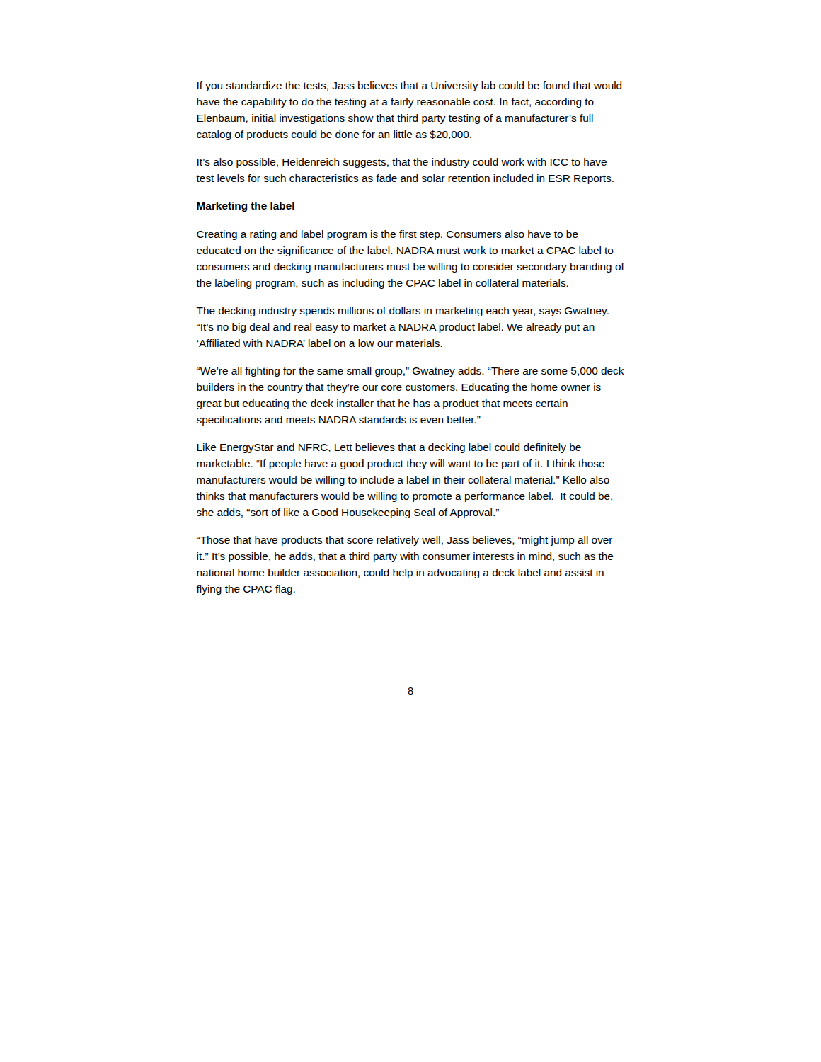If you standardize the tests, Jass believes that a University lab could be found that would have the capability to do the testing at a fairly reasonable cost. In fact, according to Elenbaum, initial investigations show that third party testing of a manufacturer’s full catalog of products could be done for an little as $20,000.
It’s also possible, Heidenreich suggests, that the industry could work with ICC to have test levels for such characteristics as fade and solar retention included in ESR Reports.
Marketing the label
Creating a rating and label program is the first step. Consumers also have to be educated on the significance of the label. NADRA must work to market a CPAC label to consumers and decking manufacturers must be willing to consider secondary branding of the labeling program, such as including the CPAC label in collateral materials.
The decking industry spends millions of dollars in marketing each year, says Gwatney. “It’s no big deal and real easy to market a NADRA product label. We already put an ‘Affiliated with NADRA’ label on a low our materials.
“We’re all fighting for the same small group,” Gwatney adds. “There are some 5,000 deck builders in the country that they’re our core customers. Educating the home owner is great but educating the deck installer that he has a product that meets certain specifications and meets NADRA standards is even better.”
Like EnergyStar and NFRC, Lett believes that a decking label could definitely be marketable. “If people have a good product they will want to be part of it. I think those manufacturers would be willing to include a label in their collateral material.” Kello also thinks that manufacturers would be willing to promote a performance label. It could be, she adds, “sort of like a Good Housekeeping Seal of Approval.”
“Those that have products that score relatively well, Jass believes, “might jump all over it.” It’s possible, he adds, that a third party with consumer interests in mind, such as the national home builder association, could help in advocating a deck label and assist in flying the CPAC flag.
8